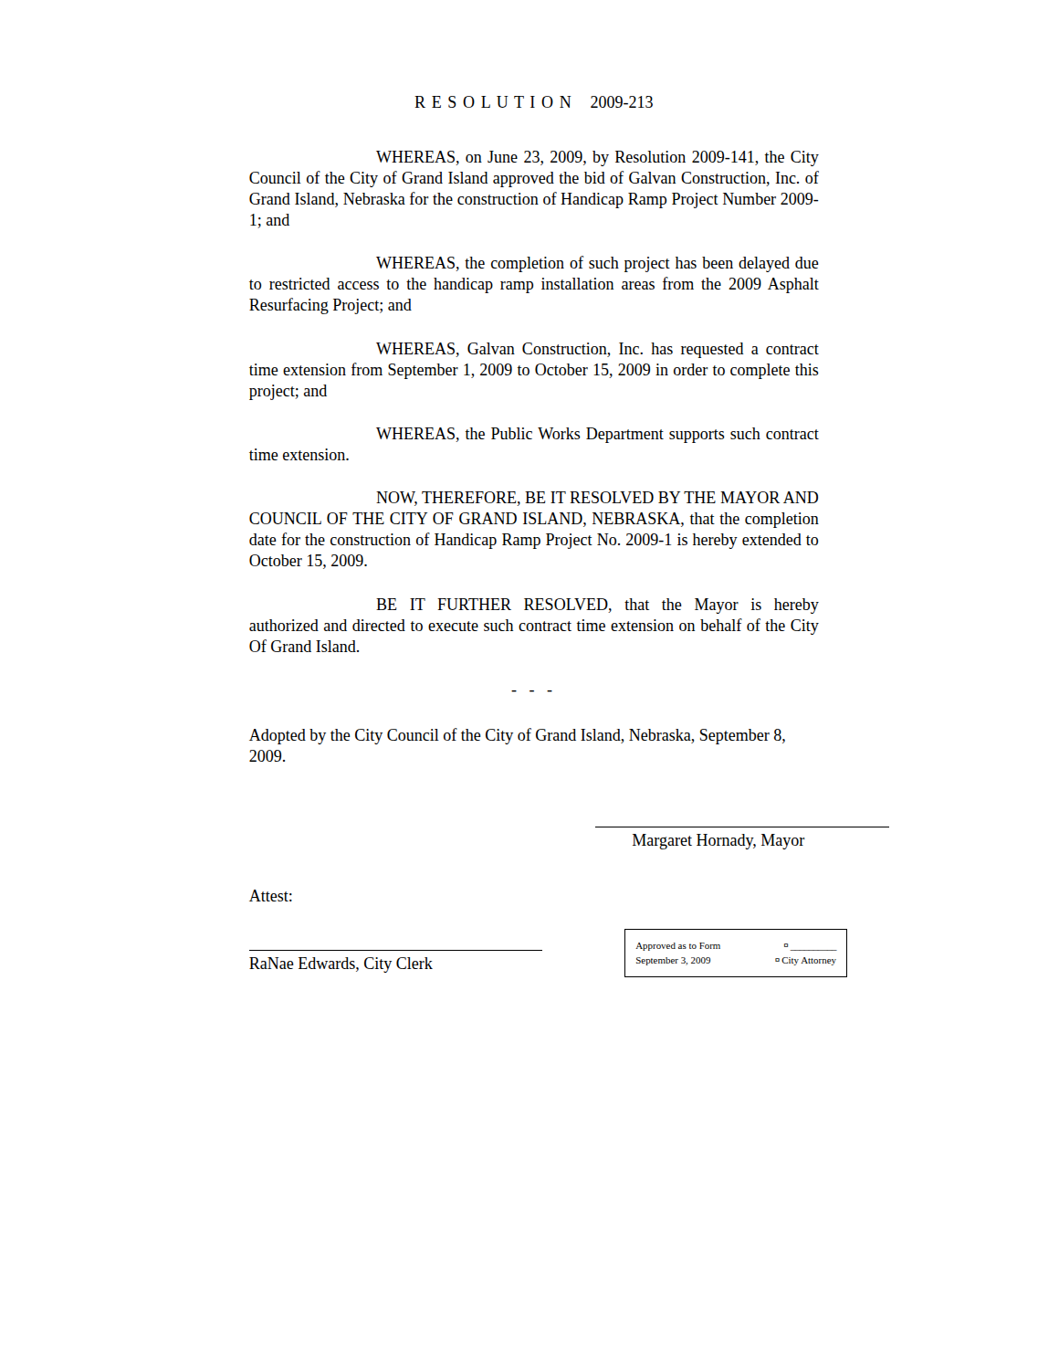R E S O L U T I O N2009-213
WHEREAS, on June 23, 2009, by Resolution 2009-141, the City Council of the City of Grand Island approved the bid of Galvan Construction, Inc. of Grand Island, Nebraska for the construction of Handicap Ramp Project Number 2009-1; and
WHEREAS, the completion of such project has been delayed due to restricted access to the handicap ramp installation areas from the 2009 Asphalt Resurfacing Project; and
WHEREAS, Galvan Construction, Inc. has requested a contract time extension from September 1, 2009 to October 15, 2009 in order to complete this project; and
WHEREAS, the Public Works Department supports such contract time extension.
NOW, THEREFORE, BE IT RESOLVED BY THE MAYOR AND COUNCIL OF THE CITY OF GRAND ISLAND, NEBRASKA, that the completion date for the construction of Handicap Ramp Project No. 2009-1 is hereby extended to October 15, 2009.
BE IT FURTHER RESOLVED, that the Mayor is hereby authorized and directed to execute such contract time extension on behalf of the City Of Grand Island.
- - -
Adopted by the City Council of the City of Grand Island, Nebraska, September 8, 2009.
Margaret Hornady, Mayor
Attest:
RaNae Edwards, City Clerk
Approved as to Form¤__________
September 3, 2009¤City Attorney